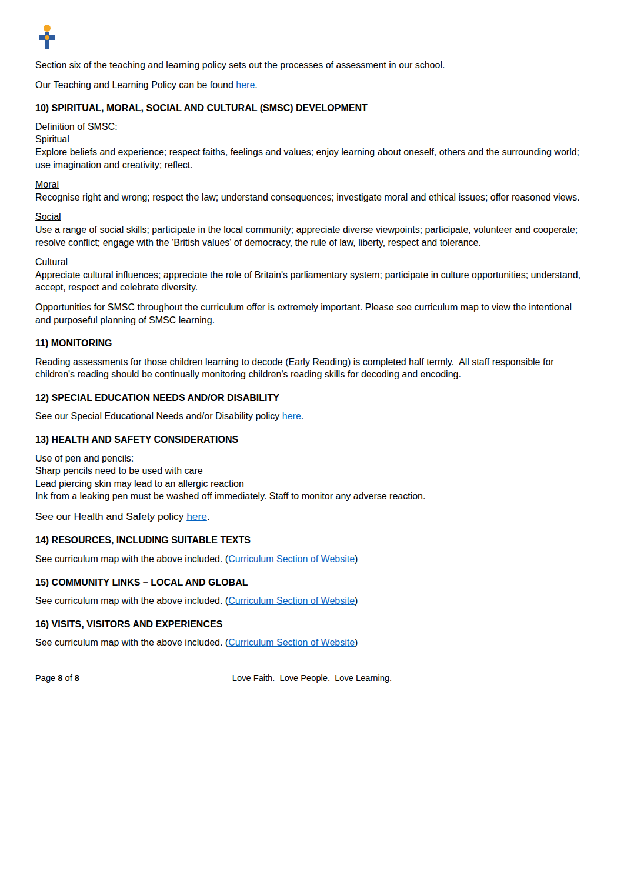Section six of the teaching and learning policy sets out the processes of assessment in our school.
Our Teaching and Learning Policy can be found here.
10) SPIRITUAL, MORAL, SOCIAL AND CULTURAL (SMSC) DEVELOPMENT
Definition of SMSC:
Spiritual
Explore beliefs and experience; respect faiths, feelings and values; enjoy learning about oneself, others and the surrounding world; use imagination and creativity; reflect.
Moral
Recognise right and wrong; respect the law; understand consequences; investigate moral and ethical issues; offer reasoned views.
Social
Use a range of social skills; participate in the local community; appreciate diverse viewpoints; participate, volunteer and cooperate; resolve conflict; engage with the 'British values' of democracy, the rule of law, liberty, respect and tolerance.
Cultural
Appreciate cultural influences; appreciate the role of Britain's parliamentary system; participate in culture opportunities; understand, accept, respect and celebrate diversity.
Opportunities for SMSC throughout the curriculum offer is extremely important. Please see curriculum map to view the intentional and purposeful planning of SMSC learning.
11) MONITORING
Reading assessments for those children learning to decode (Early Reading) is completed half termly. All staff responsible for children's reading should be continually monitoring children's reading skills for decoding and encoding.
12) SPECIAL EDUCATION NEEDS AND/OR DISABILITY
See our Special Educational Needs and/or Disability policy here.
13) HEALTH AND SAFETY CONSIDERATIONS
Use of pen and pencils:
Sharp pencils need to be used with care
Lead piercing skin may lead to an allergic reaction
Ink from a leaking pen must be washed off immediately. Staff to monitor any adverse reaction.
See our Health and Safety policy here.
14) RESOURCES, INCLUDING SUITABLE TEXTS
See curriculum map with the above included. (Curriculum Section of Website)
15) COMMUNITY LINKS – LOCAL AND GLOBAL
See curriculum map with the above included. (Curriculum Section of Website)
16) VISITS, VISITORS AND EXPERIENCES
See curriculum map with the above included. (Curriculum Section of Website)
Love Faith. Love People. Love Learning.
Page 8 of 8